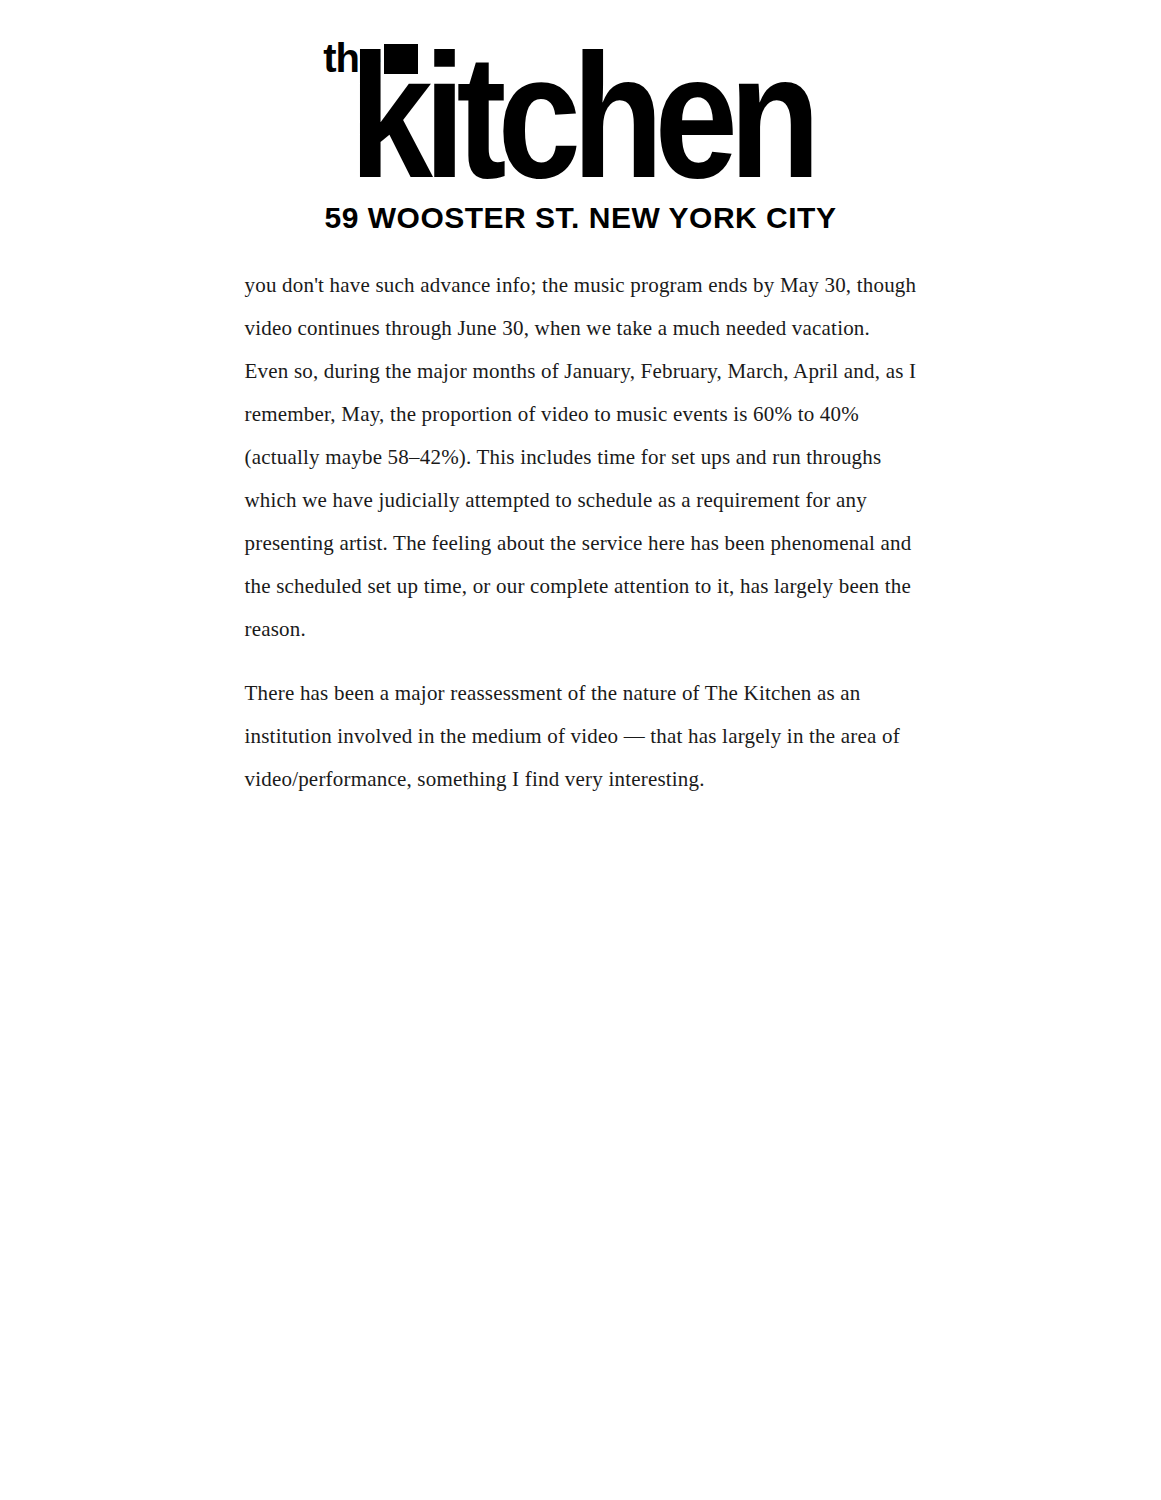the kitchen
59 WOOSTER ST. NEW YORK CITY
you don't have such advance info; the music program ends by May 30, though video continues through June 30, when we take a much needed vacation. Even so, during the major months of January, February, March, April and, as I remember, May, the proportion of video to music events is 60% to 40% (actually maybe 58–42%). This includes time for set ups and run throughs which we have judicially attempted to schedule as a requirement for any presenting artist. The feeling about the service here has been phenomenal and the scheduled set up time, or our complete attention to it, has largely been the reason.
There has been a major reassessment of the nature of The Kitchen as an institution involved in the medium of video — that has largely in the area of video/performance, something I find very interesting.